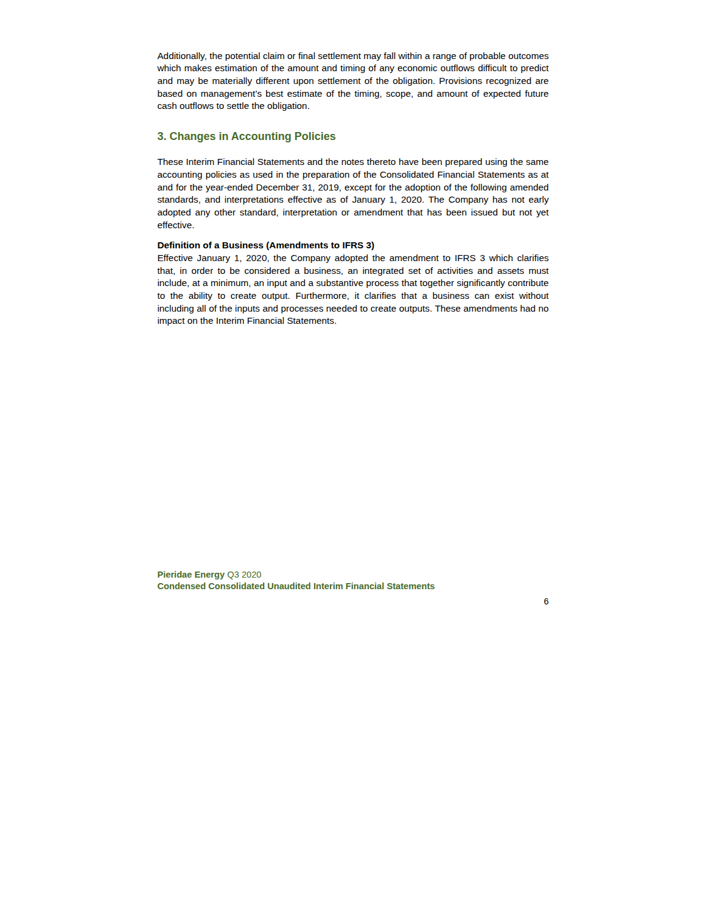Additionally, the potential claim or final settlement may fall within a range of probable outcomes which makes estimation of the amount and timing of any economic outflows difficult to predict and may be materially different upon settlement of the obligation. Provisions recognized are based on management’s best estimate of the timing, scope, and amount of expected future cash outflows to settle the obligation.
3. Changes in Accounting Policies
These Interim Financial Statements and the notes thereto have been prepared using the same accounting policies as used in the preparation of the Consolidated Financial Statements as at and for the year-ended December 31, 2019, except for the adoption of the following amended standards, and interpretations effective as of January 1, 2020. The Company has not early adopted any other standard, interpretation or amendment that has been issued but not yet effective.
Definition of a Business (Amendments to IFRS 3)
Effective January 1, 2020, the Company adopted the amendment to IFRS 3 which clarifies that, in order to be considered a business, an integrated set of activities and assets must include, at a minimum, an input and a substantive process that together significantly contribute to the ability to create output. Furthermore, it clarifies that a business can exist without including all of the inputs and processes needed to create outputs. These amendments had no impact on the Interim Financial Statements.
Pieridae Energy Q3 2020
Condensed Consolidated Unaudited Interim Financial Statements
6